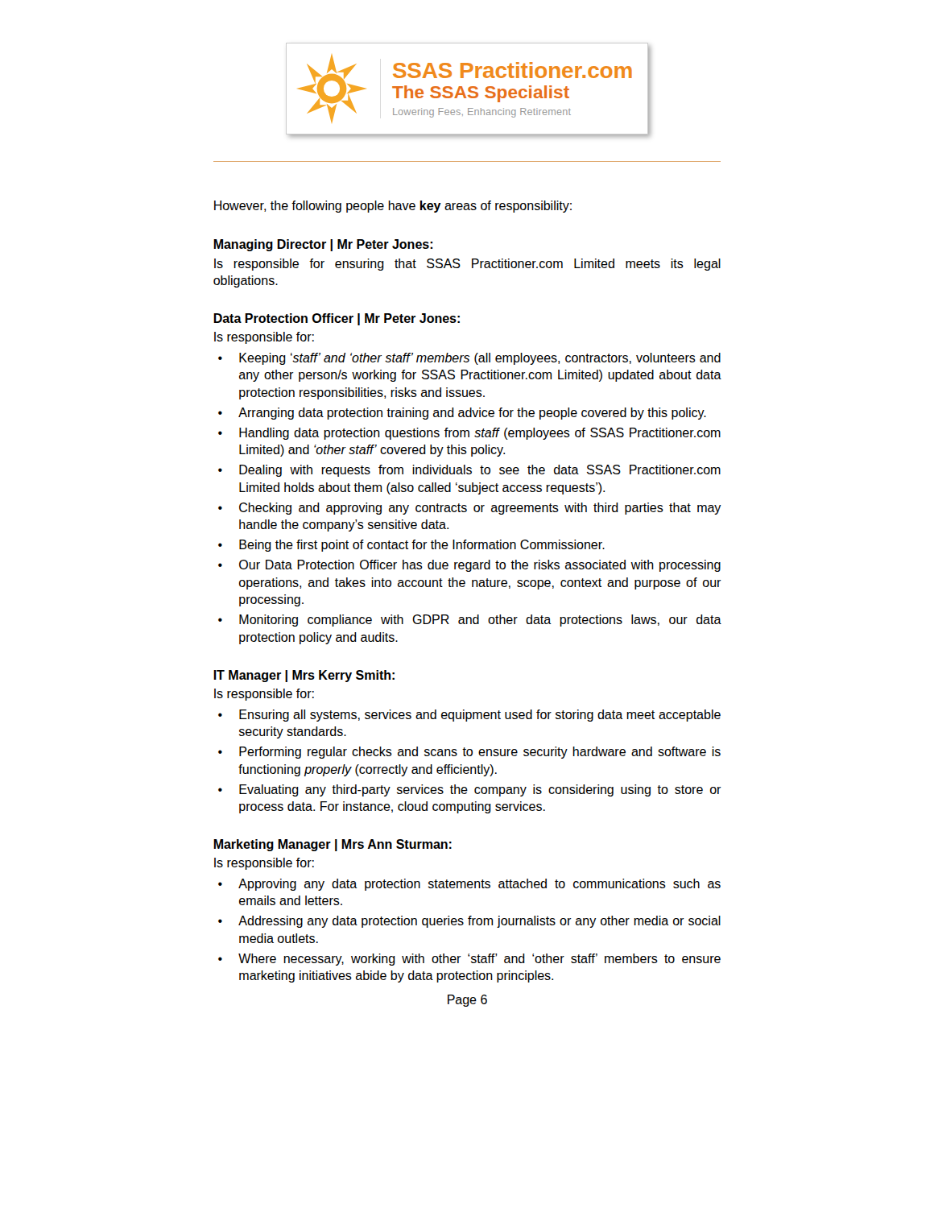SSAS Practitioner.com
The SSAS Specialist
Lowering Fees, Enhancing Retirement
However, the following people have key areas of responsibility:
Managing Director | Mr Peter Jones:
Is responsible for ensuring that SSAS Practitioner.com Limited meets its legal obligations.
Data Protection Officer | Mr Peter Jones:
Is responsible for:
Keeping ‘staff’ and ‘other staff’ members (all employees, contractors, volunteers and any other person/s working for SSAS Practitioner.com Limited) updated about data protection responsibilities, risks and issues.
Arranging data protection training and advice for the people covered by this policy.
Handling data protection questions from staff (employees of SSAS Practitioner.com Limited) and ‘other staff’ covered by this policy.
Dealing with requests from individuals to see the data SSAS Practitioner.com Limited holds about them (also called ‘subject access requests’).
Checking and approving any contracts or agreements with third parties that may handle the company’s sensitive data.
Being the first point of contact for the Information Commissioner.
Our Data Protection Officer has due regard to the risks associated with processing operations, and takes into account the nature, scope, context and purpose of our processing.
Monitoring compliance with GDPR and other data protections laws, our data protection policy and audits.
IT Manager | Mrs Kerry Smith:
Is responsible for:
Ensuring all systems, services and equipment used for storing data meet acceptable security standards.
Performing regular checks and scans to ensure security hardware and software is functioning properly (correctly and efficiently).
Evaluating any third-party services the company is considering using to store or process data. For instance, cloud computing services.
Marketing Manager | Mrs Ann Sturman:
Is responsible for:
Approving any data protection statements attached to communications such as emails and letters.
Addressing any data protection queries from journalists or any other media or social media outlets.
Where necessary, working with other ‘staff’ and ‘other staff’ members to ensure marketing initiatives abide by data protection principles.
Page 6